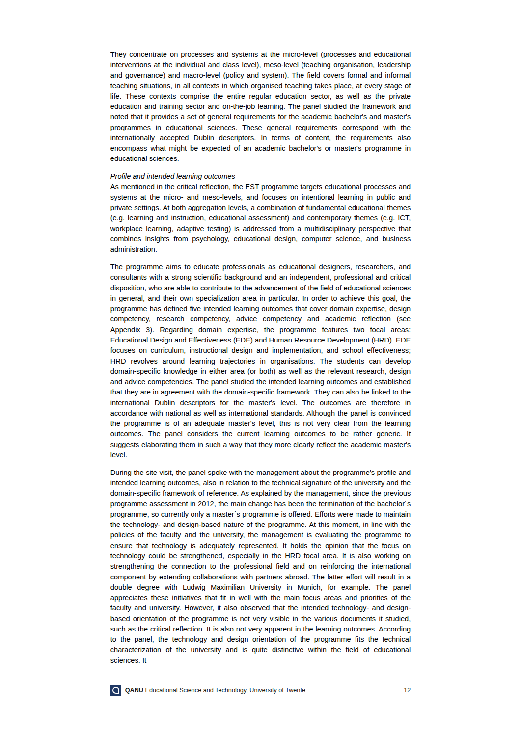They concentrate on processes and systems at the micro-level (processes and educational interventions at the individual and class level), meso-level (teaching organisation, leadership and governance) and macro-level (policy and system). The field covers formal and informal teaching situations, in all contexts in which organised teaching takes place, at every stage of life. These contexts comprise the entire regular education sector, as well as the private education and training sector and on-the-job learning. The panel studied the framework and noted that it provides a set of general requirements for the academic bachelor's and master's programmes in educational sciences. These general requirements correspond with the internationally accepted Dublin descriptors. In terms of content, the requirements also encompass what might be expected of an academic bachelor's or master's programme in educational sciences.
Profile and intended learning outcomes
As mentioned in the critical reflection, the EST programme targets educational processes and systems at the micro- and meso-levels, and focuses on intentional learning in public and private settings. At both aggregation levels, a combination of fundamental educational themes (e.g. learning and instruction, educational assessment) and contemporary themes (e.g. ICT, workplace learning, adaptive testing) is addressed from a multidisciplinary perspective that combines insights from psychology, educational design, computer science, and business administration.
The programme aims to educate professionals as educational designers, researchers, and consultants with a strong scientific background and an independent, professional and critical disposition, who are able to contribute to the advancement of the field of educational sciences in general, and their own specialization area in particular. In order to achieve this goal, the programme has defined five intended learning outcomes that cover domain expertise, design competency, research competency, advice competency and academic reflection (see Appendix 3). Regarding domain expertise, the programme features two focal areas: Educational Design and Effectiveness (EDE) and Human Resource Development (HRD). EDE focuses on curriculum, instructional design and implementation, and school effectiveness; HRD revolves around learning trajectories in organisations. The students can develop domain-specific knowledge in either area (or both) as well as the relevant research, design and advice competencies. The panel studied the intended learning outcomes and established that they are in agreement with the domain-specific framework. They can also be linked to the international Dublin descriptors for the master's level. The outcomes are therefore in accordance with national as well as international standards. Although the panel is convinced the programme is of an adequate master's level, this is not very clear from the learning outcomes. The panel considers the current learning outcomes to be rather generic. It suggests elaborating them in such a way that they more clearly reflect the academic master's level.
During the site visit, the panel spoke with the management about the programme's profile and intended learning outcomes, also in relation to the technical signature of the university and the domain-specific framework of reference. As explained by the management, since the previous programme assessment in 2012, the main change has been the termination of the bachelor´s programme, so currently only a master´s programme is offered. Efforts were made to maintain the technology- and design-based nature of the programme. At this moment, in line with the policies of the faculty and the university, the management is evaluating the programme to ensure that technology is adequately represented. It holds the opinion that the focus on technology could be strengthened, especially in the HRD focal area. It is also working on strengthening the connection to the professional field and on reinforcing the international component by extending collaborations with partners abroad. The latter effort will result in a double degree with Ludwig Maximilian University in Munich, for example. The panel appreciates these initiatives that fit in well with the main focus areas and priorities of the faculty and university. However, it also observed that the intended technology- and design-based orientation of the programme is not very visible in the various documents it studied, such as the critical reflection. It is also not very apparent in the learning outcomes. According to the panel, the technology and design orientation of the programme fits the technical characterization of the university and is quite distinctive within the field of educational sciences. It
QANU Educational Science and Technology, University of Twente
12